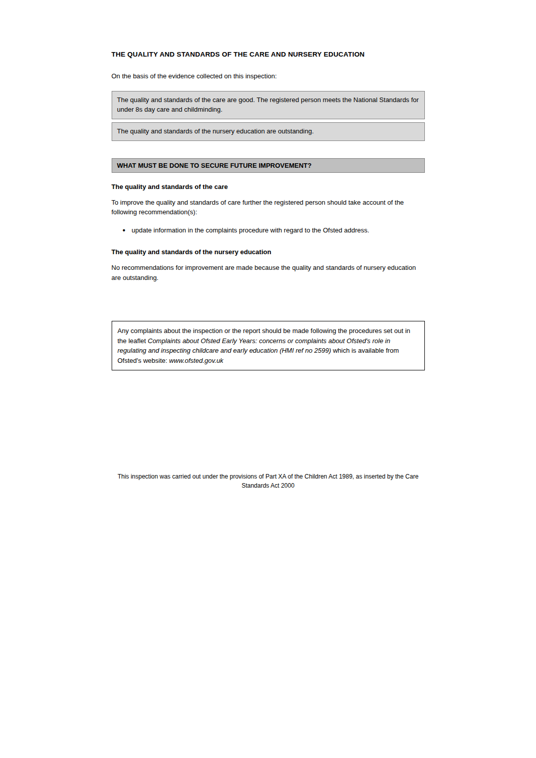THE QUALITY AND STANDARDS OF THE CARE AND NURSERY EDUCATION
On the basis of the evidence collected on this inspection:
The quality and standards of the care are good. The registered person meets the National Standards for under 8s day care and childminding.
The quality and standards of the nursery education are outstanding.
WHAT MUST BE DONE TO SECURE FUTURE IMPROVEMENT?
The quality and standards of the care
To improve the quality and standards of care further the registered person should take account of the following recommendation(s):
update information in the complaints procedure with regard to the Ofsted address.
The quality and standards of the nursery education
No recommendations for improvement are made because the quality and standards of nursery education are outstanding.
Any complaints about the inspection or the report should be made following the procedures set out in the leaflet Complaints about Ofsted Early Years: concerns or complaints about Ofsted's role in regulating and inspecting childcare and early education (HMI ref no 2599) which is available from Ofsted's website: www.ofsted.gov.uk
This inspection was carried out under the provisions of Part XA of the Children Act 1989, as inserted by the Care Standards Act 2000